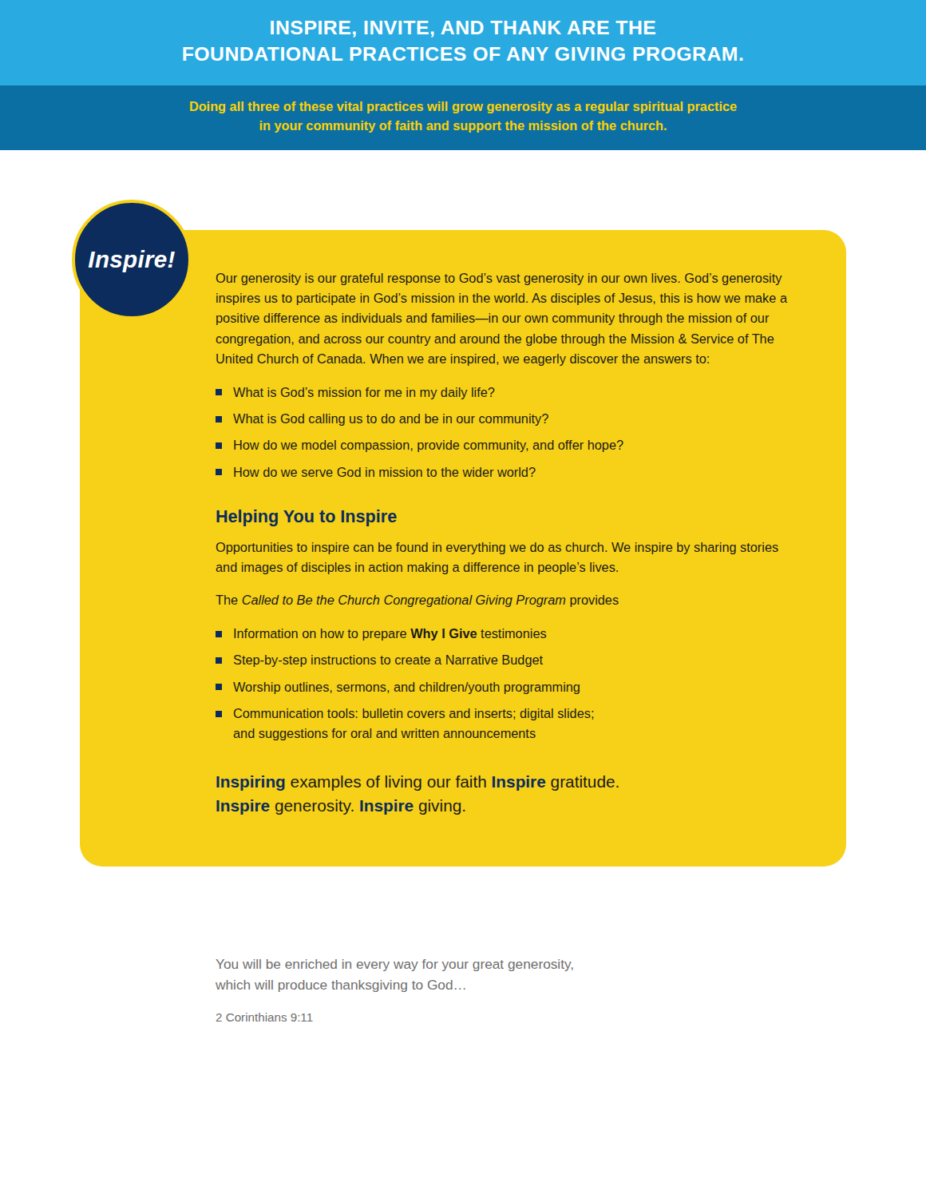Inspire, Invite, and Thank are the
Foundational Practices of any Giving Program.
Doing all three of these vital practices will grow generosity as a regular spiritual practice
in your community of faith and support the mission of the church.
Inspire!
Our generosity is our grateful response to God’s vast generosity in our own lives. God’s generosity inspires us to participate in God’s mission in the world. As disciples of Jesus, this is how we make a positive difference as individuals and families—in our own community through the mission of our congregation, and across our country and around the globe through the Mission & Service of The United Church of Canada. When we are inspired, we eagerly discover the answers to:
What is God’s mission for me in my daily life?
What is God calling us to do and be in our community?
How do we model compassion, provide community, and offer hope?
How do we serve God in mission to the wider world?
Helping You to Inspire
Opportunities to inspire can be found in everything we do as church. We inspire by sharing stories and images of disciples in action making a difference in people’s lives.
The Called to Be the Church Congregational Giving Program provides
Information on how to prepare Why I Give testimonies
Step-by-step instructions to create a Narrative Budget
Worship outlines, sermons, and children/youth programming
Communication tools: bulletin covers and inserts; digital slides;
and suggestions for oral and written announcements
Inspiring examples of living our faith Inspire gratitude.
Inspire generosity. Inspire giving.
You will be enriched in every way for your great generosity,
which will produce thanksgiving to God…
2 Corinthians 9:11